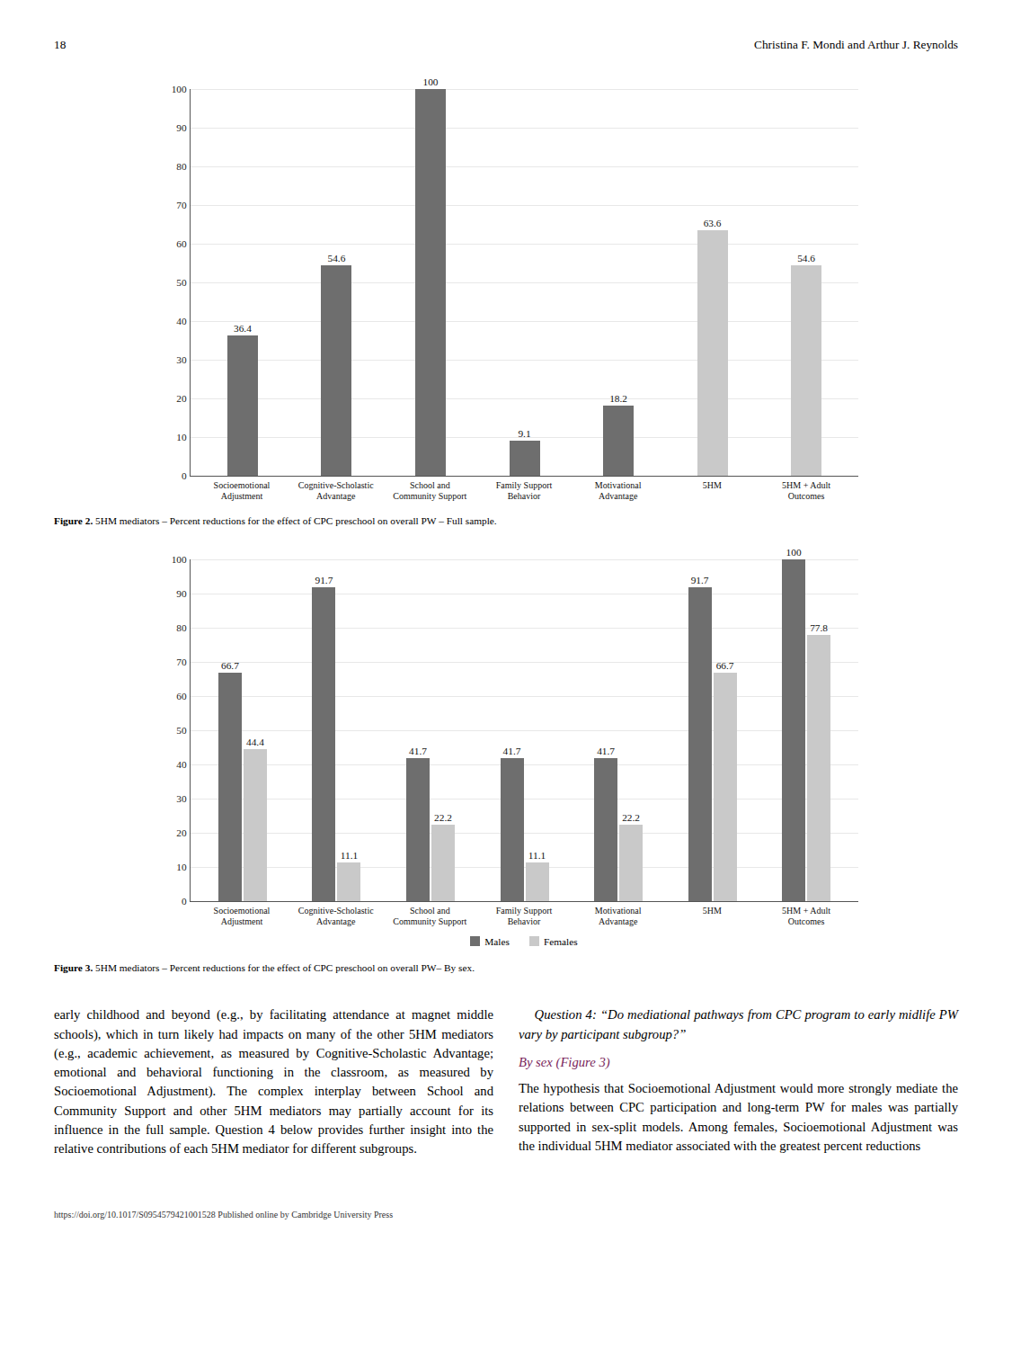18
Christina F. Mondi and Arthur J. Reynolds
100 90 80 70 60 50 40 30 20 10 0
36.4
54.6
100
9.1
18.2
63.6
54.6
Socioemotional
Adjustment
Cognitive-Scholastic
Advantage
School and
Community Support
Family Support
Behavior
Motivational
Advantage
5HM
5HM + Adult
Outcomes
Figure 2. 5HM mediators – Percent reductions for the effect of CPC preschool on overall PW – Full sample.
100 90 80 70 60 50 40 30 20 10 0
66.7
44.4
91.7
11.1
41.7
22.2
41.7
11.1
41.7
22.2
91.7
66.7
100
77.8
Socioemotional
Adjustment
Cognitive-Scholastic
Advantage
School and
Community Support
Family Support
Behavior
Motivational
Advantage
5HM
5HM + Adult
Outcomes
Males
Females
Figure 3. 5HM mediators – Percent reductions for the effect of CPC preschool on overall PW– By sex.
early childhood and beyond (e.g., by facilitating attendance at magnet middle schools), which in turn likely had impacts on many of the other 5HM mediators (e.g., academic achievement, as measured by Cognitive-Scholastic Advantage; emotional and behavioral functioning in the classroom, as measured by Socioemotional Adjustment). The complex interplay between School and Community Support and other 5HM mediators may partially account for its influence in the full sample. Question 4 below provides further insight into the relative contributions of each 5HM mediator for different subgroups.
Question 4: “Do mediational pathways from CPC program to early midlife PW vary by participant subgroup?”
By sex (Figure 3)
The hypothesis that Socioemotional Adjustment would more strongly mediate the relations between CPC participation and long-term PW for males was partially supported in sex-split models. Among females, Socioemotional Adjustment was the individual 5HM mediator associated with the greatest percent reductions
https://doi.org/10.1017/S0954579421001528 Published online by Cambridge University Press